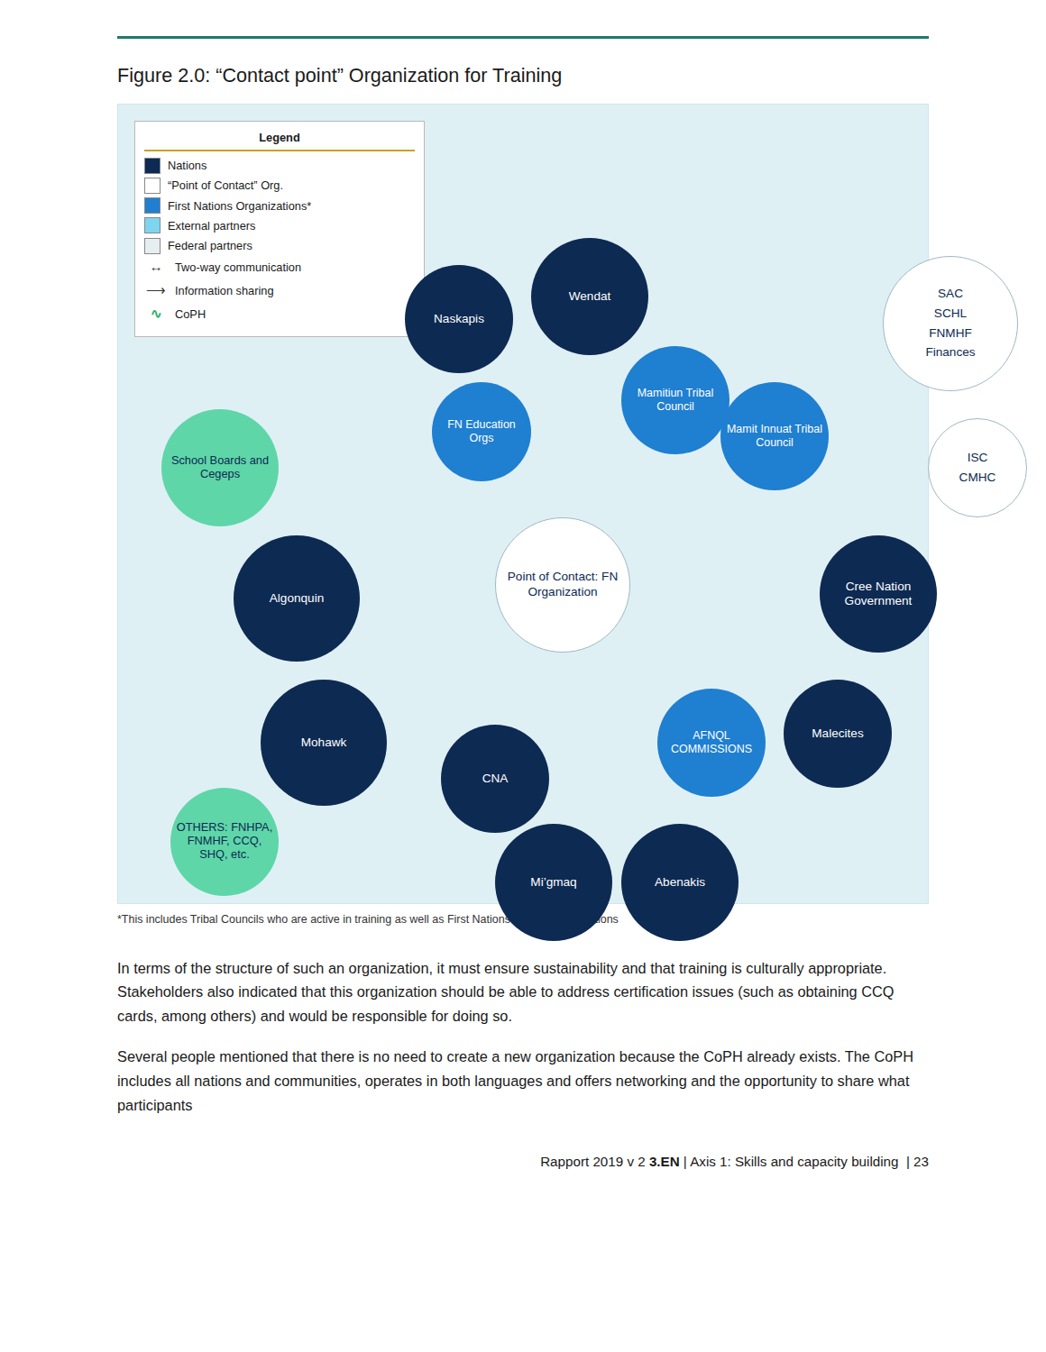Figure 2.0: “Contact point” Organization for Training
Legend
Nations
“Point of Contact” Org.
First Nations Organizations*
External partners
Federal partners
↔Two-way communication
⟶Information sharing
∿CoPH
Naskapis
Wendat
Mamitiun Tribal Council
Mamit Innuat Tribal Council
FN Education Orgs
School Boards and Cegeps
Algonquin
Point of Contact: FN Organization
Cree Nation Government
Mohawk
CNA
AFNQL COMMISSIONS
Malecites
OTHERS: FNHPA, FNMHF, CCQ, SHQ, etc.
Mi’gmaq
Abenakis
SAC
SCHL
FNMHF
Finances
ISC
CMHC
*This includes Tribal Councils who are active in training as well as First Nations education institutions
In terms of the structure of such an organization, it must ensure sustainability and that training is culturally appropriate. Stakeholders also indicated that this organization should be able to address certification issues (such as obtaining CCQ cards, among others) and would be responsible for doing so.
Several people mentioned that there is no need to create a new organization because the CoPH already exists. The CoPH includes all nations and communities, operates in both languages and offers networking and the opportunity to share what participants
Rapport 2019 v 2 3.EN | Axis 1: Skills and capacity building | 23